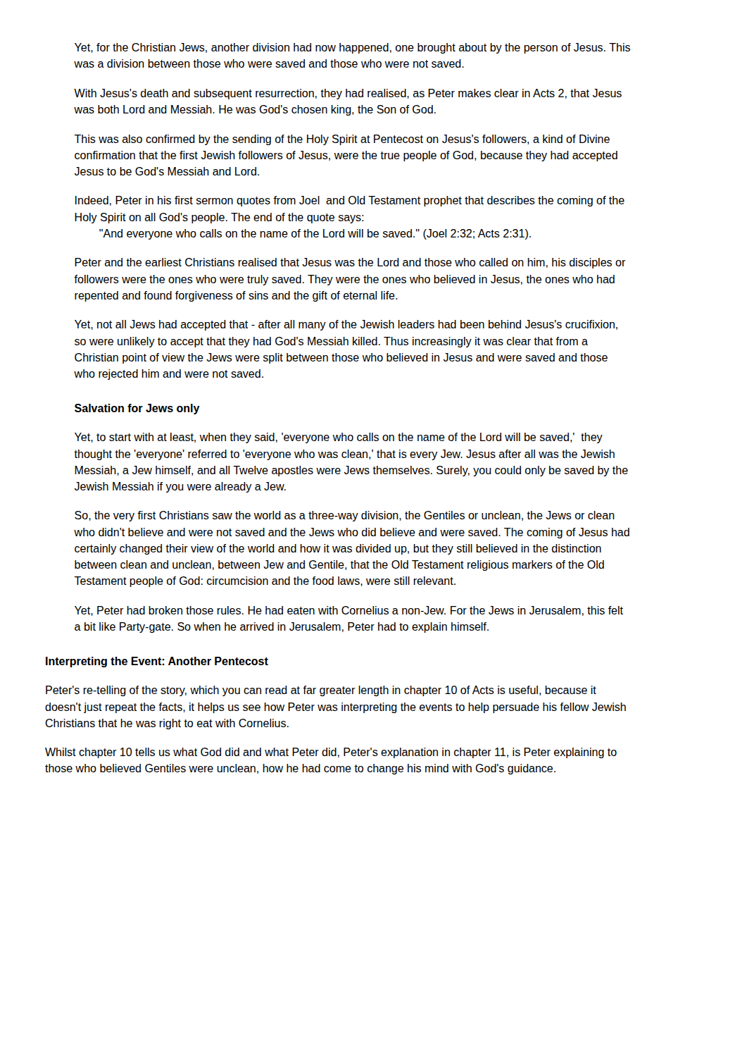Yet, for the Christian Jews, another division had now happened, one brought about by the person of Jesus. This was a division between those who were saved and those who were not saved.
With Jesus's death and subsequent resurrection, they had realised, as Peter makes clear in Acts 2, that Jesus was both Lord and Messiah. He was God's chosen king, the Son of God.
This was also confirmed by the sending of the Holy Spirit at Pentecost on Jesus's followers, a kind of Divine confirmation that the first Jewish followers of Jesus, were the true people of God, because they had accepted Jesus to be God's Messiah and Lord.
Indeed, Peter in his first sermon quotes from Joel and Old Testament prophet that describes the coming of the Holy Spirit on all God's people. The end of the quote says:
"And everyone who calls on the name of the Lord will be saved." (Joel 2:32; Acts 2:31).
Peter and the earliest Christians realised that Jesus was the Lord and those who called on him, his disciples or followers were the ones who were truly saved. They were the ones who believed in Jesus, the ones who had repented and found forgiveness of sins and the gift of eternal life.
Yet, not all Jews had accepted that - after all many of the Jewish leaders had been behind Jesus's crucifixion, so were unlikely to accept that they had God's Messiah killed. Thus increasingly it was clear that from a Christian point of view the Jews were split between those who believed in Jesus and were saved and those who rejected him and were not saved.
Salvation for Jews only
Yet, to start with at least, when they said, 'everyone who calls on the name of the Lord will be saved,' they thought the 'everyone' referred to 'everyone who was clean,' that is every Jew. Jesus after all was the Jewish Messiah, a Jew himself, and all Twelve apostles were Jews themselves. Surely, you could only be saved by the Jewish Messiah if you were already a Jew.
So, the very first Christians saw the world as a three-way division, the Gentiles or unclean, the Jews or clean who didn't believe and were not saved and the Jews who did believe and were saved. The coming of Jesus had certainly changed their view of the world and how it was divided up, but they still believed in the distinction between clean and unclean, between Jew and Gentile, that the Old Testament religious markers of the Old Testament people of God: circumcision and the food laws, were still relevant.
Yet, Peter had broken those rules. He had eaten with Cornelius a non-Jew. For the Jews in Jerusalem, this felt a bit like Party-gate. So when he arrived in Jerusalem, Peter had to explain himself.
Interpreting the Event: Another Pentecost
Peter's re-telling of the story, which you can read at far greater length in chapter 10 of Acts is useful, because it doesn't just repeat the facts, it helps us see how Peter was interpreting the events to help persuade his fellow Jewish Christians that he was right to eat with Cornelius.
Whilst chapter 10 tells us what God did and what Peter did, Peter's explanation in chapter 11, is Peter explaining to those who believed Gentiles were unclean, how he had come to change his mind with God's guidance.